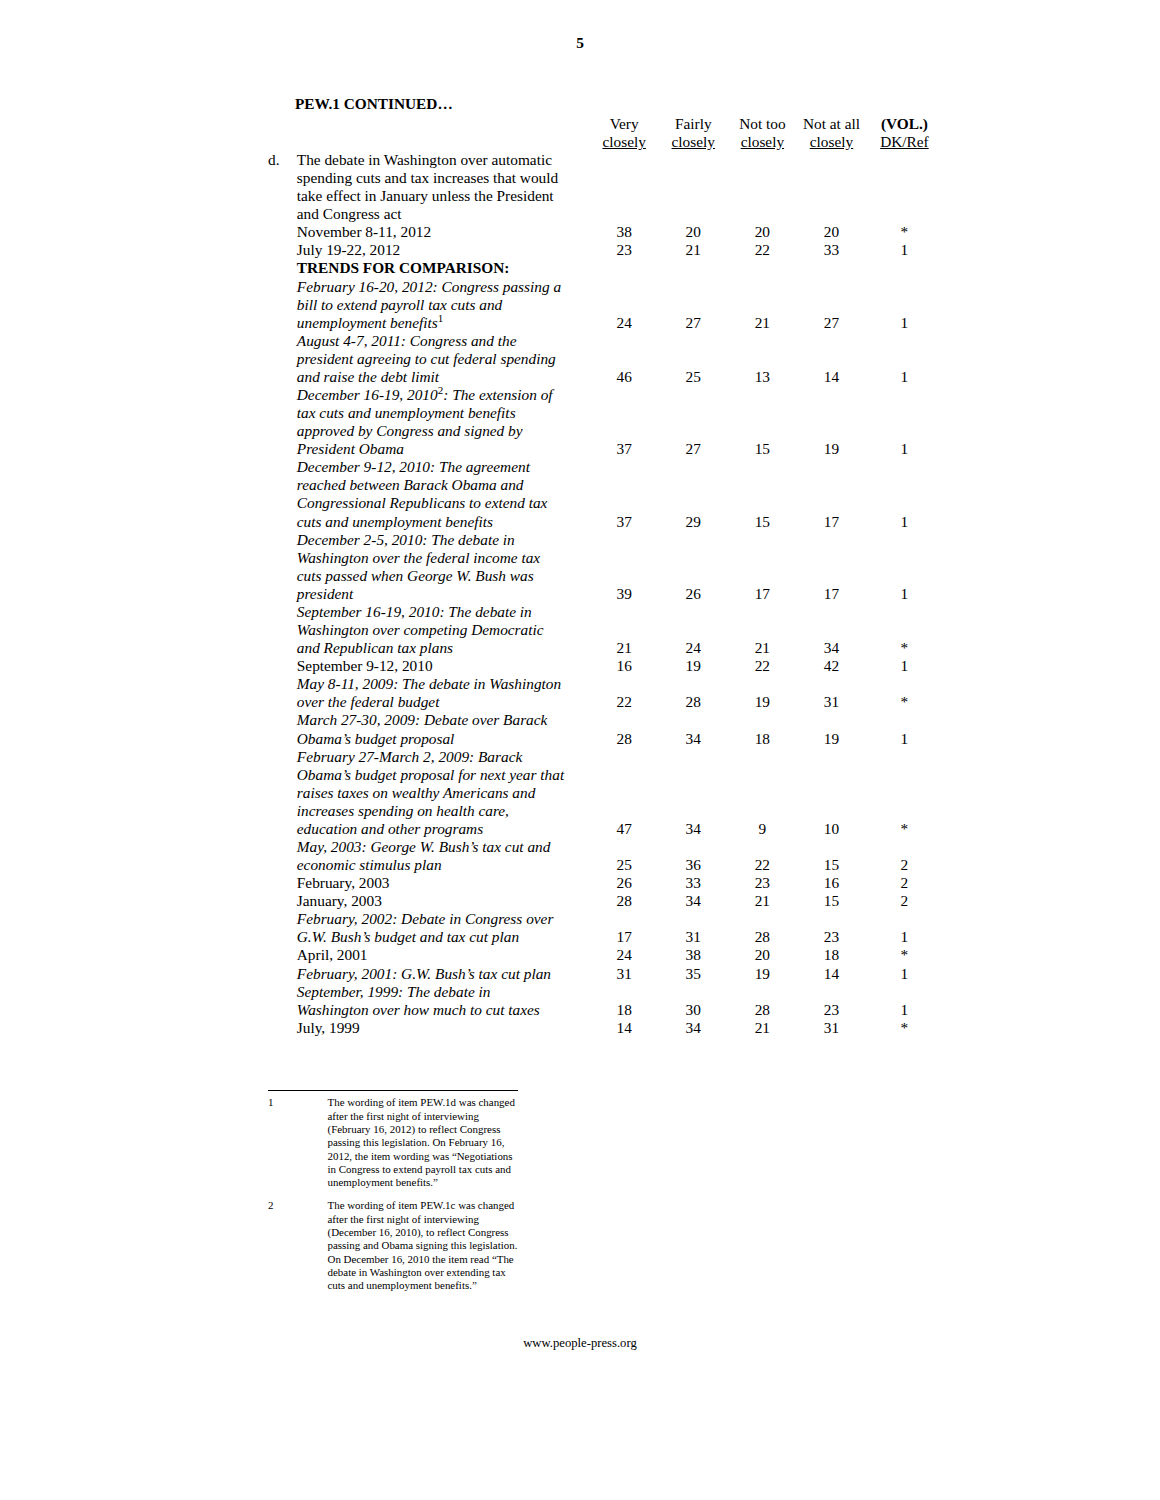5
PEW.1 CONTINUED…
| | | Very closely | Fairly closely | Not too closely | Not at all closely | (VOL.) DK/Ref |
| d. | The debate in Washington over automatic | | | | | |
| | spending cuts and tax increases that would | | | | | |
| | take effect in January unless the President | | | | | |
| | and Congress act | | | | | |
| | November 8-11, 2012 | 38 | 20 | 20 | 20 | * |
| | July 19-22, 2012 | 23 | 21 | 22 | 33 | 1 |
| | TRENDS FOR COMPARISON: | | | | | |
| | February 16-20, 2012: Congress passing a | | | | | |
| | bill to extend payroll tax cuts and | | | | | |
| | unemployment benefits 1 | 24 | 27 | 21 | 27 | 1 |
| | August 4-7, 2011: Congress and the | | | | | |
| | president agreeing to cut federal spending | | | | | |
| | and raise the debt limit | 46 | 25 | 13 | 14 | 1 |
| | December 16-19, 2010 2 : The extension of | | | | | |
| | tax cuts and unemployment benefits | | | | | |
| | approved by Congress and signed by | | | | | |
| | President Obama | 37 | 27 | 15 | 19 | 1 |
| | December 9-12, 2010: The agreement | | | | | |
| | reached between Barack Obama and | | | | | |
| | Congressional Republicans to extend tax | | | | | |
| | cuts and unemployment benefits | 37 | 29 | 15 | 17 | 1 |
| | December 2-5, 2010: The debate in | | | | | |
| | Washington over the federal income tax | | | | | |
| | cuts passed when George W. Bush was | | | | | |
| | president | 39 | 26 | 17 | 17 | 1 |
| | September 16-19, 2010: The debate in | | | | | |
| | Washington over competing Democratic | | | | | |
| | and Republican tax plans | 21 | 24 | 21 | 34 | * |
| | September 9-12, 2010 | 16 | 19 | 22 | 42 | 1 |
| | May 8-11, 2009: The debate in Washington | | | | | |
| | over the federal budget | 22 | 28 | 19 | 31 | * |
| | March 27-30, 2009: Debate over Barack | | | | | |
| | Obama’s budget proposal | 28 | 34 | 18 | 19 | 1 |
| | February 27-March 2, 2009: Barack | | | | | |
| | Obama’s budget proposal for next year that | | | | | |
| | raises taxes on wealthy Americans and | | | | | |
| | increases spending on health care, | | | | | |
| | education and other programs | 47 | 34 | 9 | 10 | * |
| | May, 2003: George W. Bush’s tax cut and | | | | | |
| | economic stimulus plan | 25 | 36 | 22 | 15 | 2 |
| | February, 2003 | 26 | 33 | 23 | 16 | 2 |
| | January, 2003 | 28 | 34 | 21 | 15 | 2 |
| | February, 2002: Debate in Congress over | | | | | |
| | G.W. Bush’s budget and tax cut plan | 17 | 31 | 28 | 23 | 1 |
| | April, 2001 | 24 | 38 | 20 | 18 | * |
| | February, 2001: G.W. Bush’s tax cut plan | 31 | 35 | 19 | 14 | 1 |
| | September, 1999: The debate in | | | | | |
| | Washington over how much to cut taxes | 18 | 30 | 28 | 23 | 1 |
| | July, 1999 | 14 | 34 | 21 | 31 | * |
1
The wording of item PEW.1d was changed after the first night of interviewing (February 16, 2012) to reflect Congress passing this legislation. On February 16, 2012, the item wording was “Negotiations in Congress to extend payroll tax cuts and unemployment benefits.”
2
The wording of item PEW.1c was changed after the first night of interviewing (December 16, 2010), to reflect Congress passing and Obama signing this legislation. On December 16, 2010 the item read “The debate in Washington over extending tax cuts and unemployment benefits.”
www.people-press.org